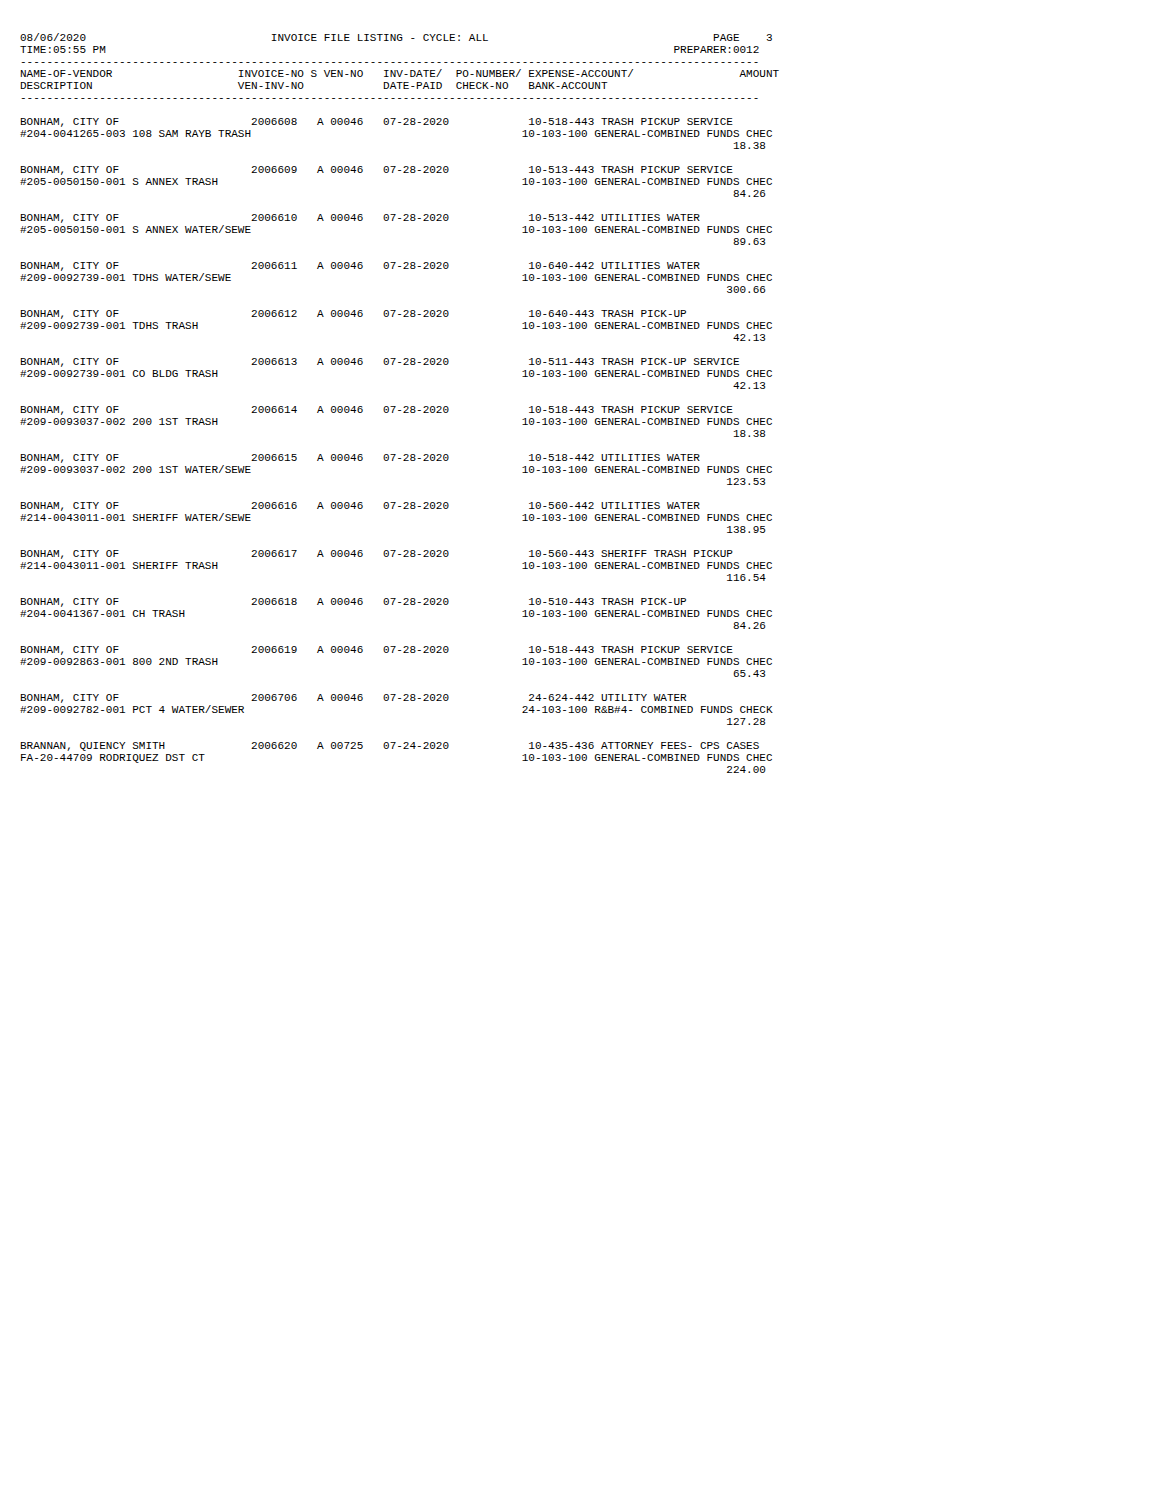08/06/2020 INVOICE FILE LISTING - CYCLE: ALL PAGE 3 TIME:05:55 PM PREPARER:0012 ---------------------------------------------------------------------------------------------------------------- NAME-OF-VENDOR INVOICE-NO S VEN-NO INV-DATE/ PO-NUMBER/ EXPENSE-ACCOUNT/ AMOUNT DESCRIPTION VEN-INV-NO DATE-PAID CHECK-NO BANK-ACCOUNT ---------------------------------------------------------------------------------------------------------------- BONHAM, CITY OF 2006608 A 00046 07-28-2020 10-518-443 TRASH PICKUP SERVICE #204-0041265-003 108 SAM RAYB TRASH 10-103-100 GENERAL-COMBINED FUNDS CHEC 18.38 BONHAM, CITY OF 2006609 A 00046 07-28-2020 10-513-443 TRASH PICKUP SERVICE #205-0050150-001 S ANNEX TRASH 10-103-100 GENERAL-COMBINED FUNDS CHEC 84.26 BONHAM, CITY OF 2006610 A 00046 07-28-2020 10-513-442 UTILITIES WATER #205-0050150-001 S ANNEX WATER/SEWE 10-103-100 GENERAL-COMBINED FUNDS CHEC 89.63 BONHAM, CITY OF 2006611 A 00046 07-28-2020 10-640-442 UTILITIES WATER #209-0092739-001 TDHS WATER/SEWE 10-103-100 GENERAL-COMBINED FUNDS CHEC 300.66 BONHAM, CITY OF 2006612 A 00046 07-28-2020 10-640-443 TRASH PICK-UP #209-0092739-001 TDHS TRASH 10-103-100 GENERAL-COMBINED FUNDS CHEC 42.13 BONHAM, CITY OF 2006613 A 00046 07-28-2020 10-511-443 TRASH PICK-UP SERVICE #209-0092739-001 CO BLDG TRASH 10-103-100 GENERAL-COMBINED FUNDS CHEC 42.13 BONHAM, CITY OF 2006614 A 00046 07-28-2020 10-518-443 TRASH PICKUP SERVICE #209-0093037-002 200 1ST TRASH 10-103-100 GENERAL-COMBINED FUNDS CHEC 18.38 BONHAM, CITY OF 2006615 A 00046 07-28-2020 10-518-442 UTILITIES WATER #209-0093037-002 200 1ST WATER/SEWE 10-103-100 GENERAL-COMBINED FUNDS CHEC 123.53 BONHAM, CITY OF 2006616 A 00046 07-28-2020 10-560-442 UTILITIES WATER #214-0043011-001 SHERIFF WATER/SEWE 10-103-100 GENERAL-COMBINED FUNDS CHEC 138.95 BONHAM, CITY OF 2006617 A 00046 07-28-2020 10-560-443 SHERIFF TRASH PICKUP #214-0043011-001 SHERIFF TRASH 10-103-100 GENERAL-COMBINED FUNDS CHEC 116.54 BONHAM, CITY OF 2006618 A 00046 07-28-2020 10-510-443 TRASH PICK-UP #204-0041367-001 CH TRASH 10-103-100 GENERAL-COMBINED FUNDS CHEC 84.26 BONHAM, CITY OF 2006619 A 00046 07-28-2020 10-518-443 TRASH PICKUP SERVICE #209-0092863-001 800 2ND TRASH 10-103-100 GENERAL-COMBINED FUNDS CHEC 65.43 BONHAM, CITY OF 2006706 A 00046 07-28-2020 24-624-442 UTILITY WATER #209-0092782-001 PCT 4 WATER/SEWER 24-103-100 R&B#4- COMBINED FUNDS CHECK 127.28 BRANNAN, QUIENCY SMITH 2006620 A 00725 07-24-2020 10-435-436 ATTORNEY FEES- CPS CASES FA-20-44709 RODRIQUEZ DST CT 10-103-100 GENERAL-COMBINED FUNDS CHEC 224.00